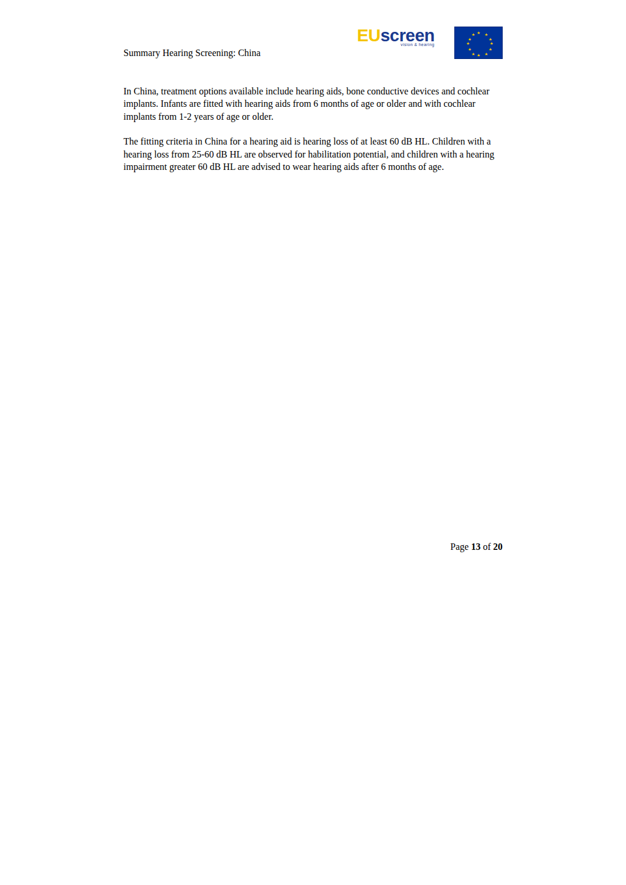Summary Hearing Screening: China
EUscreen vision & hearing
★ ★ ★ ★ ★ ★ ★ ★ ★ ★ ★ ★
In China, treatment options available include hearing aids, bone conductive devices and cochlear implants. Infants are fitted with hearing aids from 6 months of age or older and with cochlear implants from 1-2 years of age or older.
The fitting criteria in China for a hearing aid is hearing loss of at least 60 dB HL. Children with a hearing loss from 25-60 dB HL are observed for habilitation potential, and children with a hearing impairment greater 60 dB HL are advised to wear hearing aids after 6 months of age.
Page 13 of 20